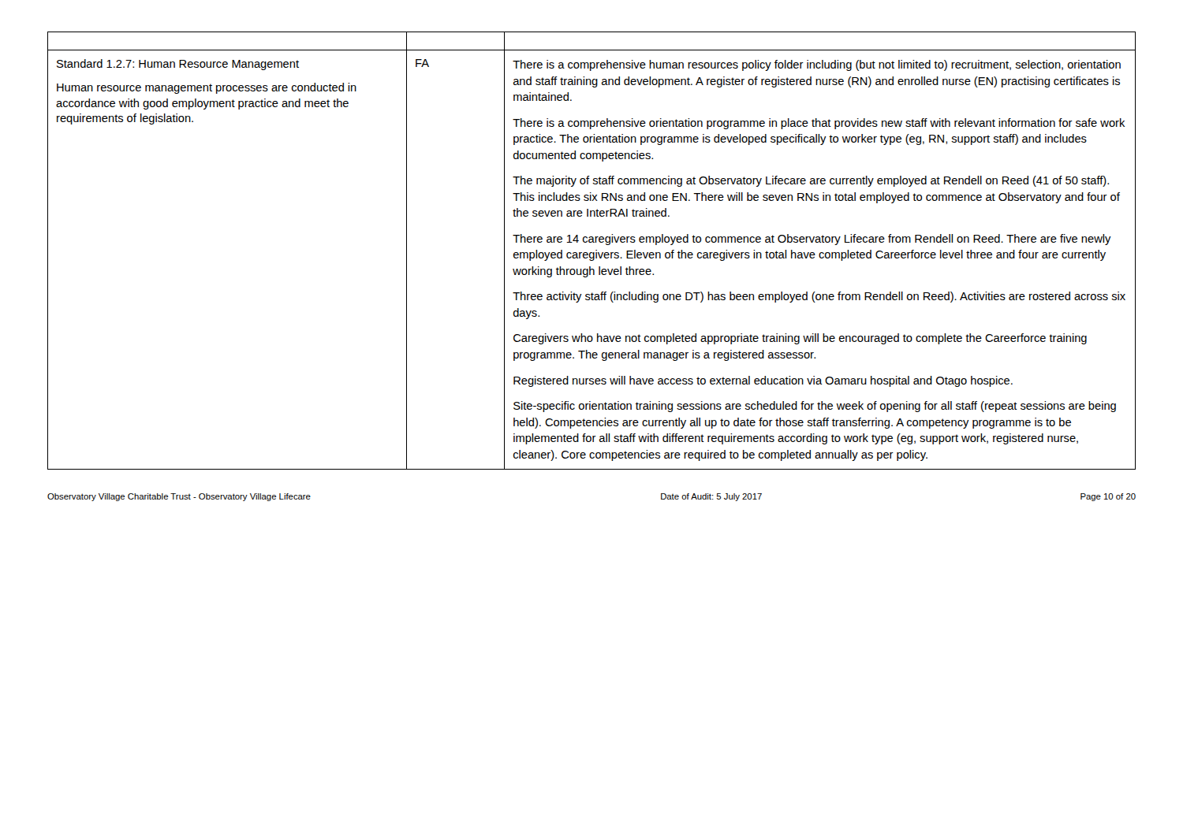| Standard 1.2.7: Human Resource Management Human resource management processes are conducted in accordance with good employment practice and meet the requirements of legislation. | FA | There is a comprehensive human resources policy folder including (but not limited to) recruitment, selection, orientation and staff training and development. A register of registered nurse (RN) and enrolled nurse (EN) practising certificates is maintained. There is a comprehensive orientation programme in place that provides new staff with relevant information for safe work practice. The orientation programme is developed specifically to worker type (eg, RN, support staff) and includes documented competencies. The majority of staff commencing at Observatory Lifecare are currently employed at Rendell on Reed (41 of 50 staff). This includes six RNs and one EN. There will be seven RNs in total employed to commence at Observatory and four of the seven are InterRAI trained. There are 14 caregivers employed to commence at Observatory Lifecare from Rendell on Reed. There are five newly employed caregivers. Eleven of the caregivers in total have completed Careerforce level three and four are currently working through level three. Three activity staff (including one DT) has been employed (one from Rendell on Reed). Activities are rostered across six days. Caregivers who have not completed appropriate training will be encouraged to complete the Careerforce training programme. The general manager is a registered assessor. Registered nurses will have access to external education via Oamaru hospital and Otago hospice. Site-specific orientation training sessions are scheduled for the week of opening for all staff (repeat sessions are being held). Competencies are currently all up to date for those staff transferring. A competency programme is to be implemented for all staff with different requirements according to work type (eg, support work, registered nurse, cleaner). Core competencies are required to be completed annually as per policy. |
Observatory Village Charitable Trust - Observatory Village Lifecare
Date of Audit: 5 July 2017
Page 10 of 20